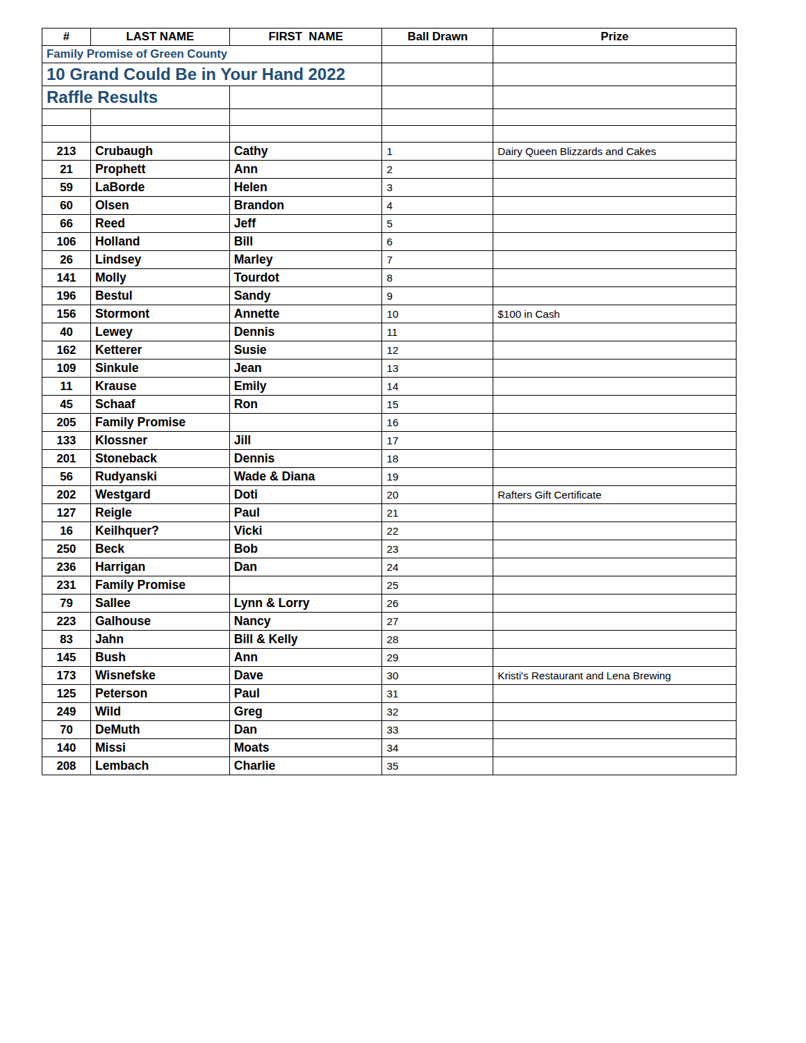| Family Promise of Green County | | |
| 10 Grand Could Be in Your Hand 2022 | | |
| Raffle Results | | | |
| # | LAST NAME | FIRST NAME | Ball Drawn | Prize |
| 213 | Crubaugh | Cathy | 1 | Dairy Queen Blizzards and Cakes |
| 21 | Prophett | Ann | 2 | |
| 59 | LaBorde | Helen | 3 | |
| 60 | Olsen | Brandon | 4 | |
| 66 | Reed | Jeff | 5 | |
| 106 | Holland | Bill | 6 | |
| 26 | Lindsey | Marley | 7 | |
| 141 | Molly | Tourdot | 8 | |
| 196 | Bestul | Sandy | 9 | |
| 156 | Stormont | Annette | 10 | $100 in Cash |
| 40 | Lewey | Dennis | 11 | |
| 162 | Ketterer | Susie | 12 | |
| 109 | Sinkule | Jean | 13 | |
| 11 | Krause | Emily | 14 | |
| 45 | Schaaf | Ron | 15 | |
| 205 | Family Promise | | 16 | |
| 133 | Klossner | Jill | 17 | |
| 201 | Stoneback | Dennis | 18 | |
| 56 | Rudyanski | Wade & Diana | 19 | |
| 202 | Westgard | Doti | 20 | Rafters Gift Certificate |
| 127 | Reigle | Paul | 21 | |
| 16 | Keilhquer? | Vicki | 22 | |
| 250 | Beck | Bob | 23 | |
| 236 | Harrigan | Dan | 24 | |
| 231 | Family Promise | | 25 | |
| 79 | Sallee | Lynn & Lorry | 26 | |
| 223 | Galhouse | Nancy | 27 | |
| 83 | Jahn | Bill & Kelly | 28 | |
| 145 | Bush | Ann | 29 | |
| 173 | Wisnefske | Dave | 30 | Kristi's Restaurant and Lena Brewing |
| 125 | Peterson | Paul | 31 | |
| 249 | Wild | Greg | 32 | |
| 70 | DeMuth | Dan | 33 | |
| 140 | Missi | Moats | 34 | |
| 208 | Lembach | Charlie | 35 | |